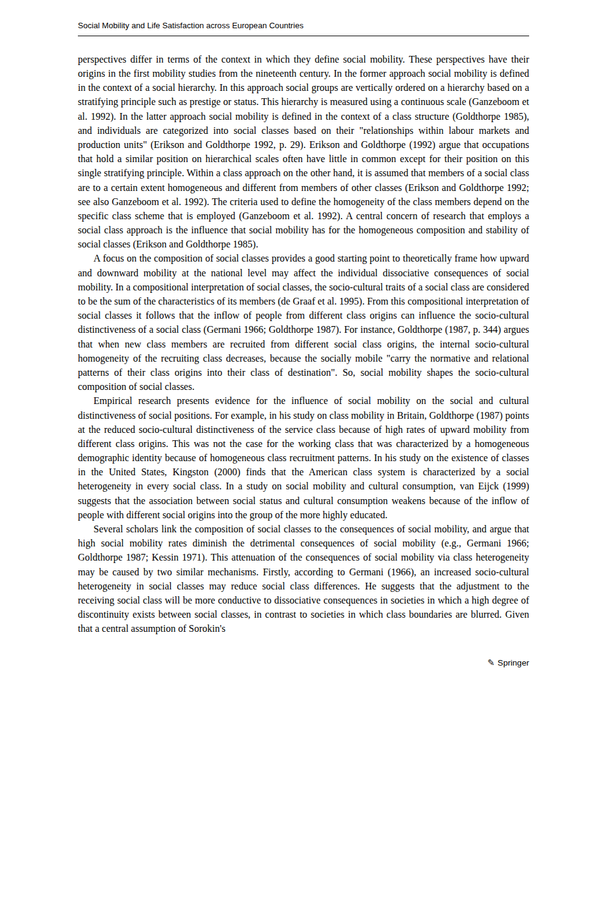Social Mobility and Life Satisfaction across European Countries
perspectives differ in terms of the context in which they define social mobility. These perspectives have their origins in the first mobility studies from the nineteenth century. In the former approach social mobility is defined in the context of a social hierarchy. In this approach social groups are vertically ordered on a hierarchy based on a stratifying principle such as prestige or status. This hierarchy is measured using a continuous scale (Ganzeboom et al. 1992). In the latter approach social mobility is defined in the context of a class structure (Goldthorpe 1985), and individuals are categorized into social classes based on their "relationships within labour markets and production units" (Erikson and Goldthorpe 1992, p. 29). Erikson and Goldthorpe (1992) argue that occupations that hold a similar position on hierarchical scales often have little in common except for their position on this single stratifying principle. Within a class approach on the other hand, it is assumed that members of a social class are to a certain extent homogeneous and different from members of other classes (Erikson and Goldthorpe 1992; see also Ganzeboom et al. 1992). The criteria used to define the homogeneity of the class members depend on the specific class scheme that is employed (Ganzeboom et al. 1992). A central concern of research that employs a social class approach is the influence that social mobility has for the homogeneous composition and stability of social classes (Erikson and Goldthorpe 1985).
A focus on the composition of social classes provides a good starting point to theoretically frame how upward and downward mobility at the national level may affect the individual dissociative consequences of social mobility. In a compositional interpretation of social classes, the socio-cultural traits of a social class are considered to be the sum of the characteristics of its members (de Graaf et al. 1995). From this compositional interpretation of social classes it follows that the inflow of people from different class origins can influence the socio-cultural distinctiveness of a social class (Germani 1966; Goldthorpe 1987). For instance, Goldthorpe (1987, p. 344) argues that when new class members are recruited from different social class origins, the internal socio-cultural homogeneity of the recruiting class decreases, because the socially mobile "carry the normative and relational patterns of their class origins into their class of destination". So, social mobility shapes the socio-cultural composition of social classes.
Empirical research presents evidence for the influence of social mobility on the social and cultural distinctiveness of social positions. For example, in his study on class mobility in Britain, Goldthorpe (1987) points at the reduced socio-cultural distinctiveness of the service class because of high rates of upward mobility from different class origins. This was not the case for the working class that was characterized by a homogeneous demographic identity because of homogeneous class recruitment patterns. In his study on the existence of classes in the United States, Kingston (2000) finds that the American class system is characterized by a social heterogeneity in every social class. In a study on social mobility and cultural consumption, van Eijck (1999) suggests that the association between social status and cultural consumption weakens because of the inflow of people with different social origins into the group of the more highly educated.
Several scholars link the composition of social classes to the consequences of social mobility, and argue that high social mobility rates diminish the detrimental consequences of social mobility (e.g., Germani 1966; Goldthorpe 1987; Kessin 1971). This attenuation of the consequences of social mobility via class heterogeneity may be caused by two similar mechanisms. Firstly, according to Germani (1966), an increased socio-cultural heterogeneity in social classes may reduce social class differences. He suggests that the adjustment to the receiving social class will be more conductive to dissociative consequences in societies in which a high degree of discontinuity exists between social classes, in contrast to societies in which class boundaries are blurred. Given that a central assumption of Sorokin's
✎Springer